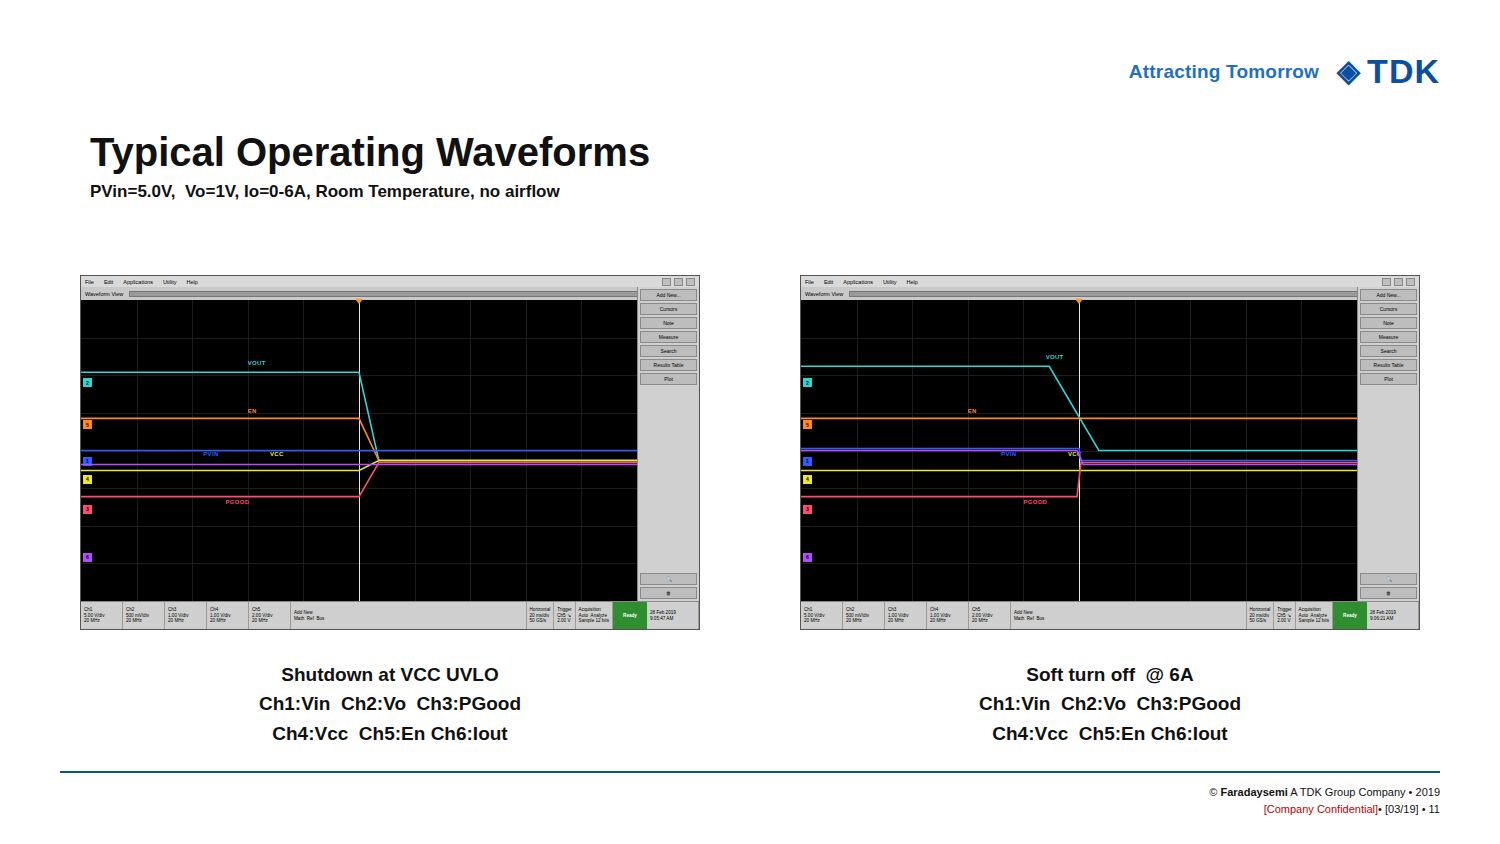Attracting Tomorrow
◈TDK
Typical Operating Waveforms
PVin=5.0V, Vo=1V, Io=0-6A, Room Temperature, no airflow
File Edit Applications Utility Help
Waveform View
Add New...
Cursors
Note
Measure
Search
Results Table
Plot
🔍
🗑
2
5
1
4
3
6
VOUT
EN
PVIN
VCC
PGOOD
Ch15.00 V/div 20 MHz
Ch2500 mV/div 20 MHz
Ch31.00 V/div 20 MHz
Ch41.00 V/div 20 MHz
Ch52.00 V/div 20 MHz
Add New Math Ref Bus
Horizontal 20 ms/div 50 GS/s
Trigger Ch5 ↘2.00 V
Acquisition Auto Analyze Sample 12 bits
Ready
28 Feb 20199:05:47 AM
Shutdown at VCC UVLO
Ch1:Vin Ch2:Vo Ch3:PGood
Ch4:Vcc Ch5:En Ch6:Iout
File Edit Applications Utility Help
Waveform View
Add New...
Cursors
Note
Measure
Search
Results Table
Plot
🔍
🗑
2
5
1
4
3
6
VOUT
EN
PVIN
VCC
PGOOD
Ch15.00 V/div 20 MHz
Ch2500 mV/div 20 MHz
Ch31.00 V/div 20 MHz
Ch41.00 V/div 20 MHz
Ch52.00 V/div 20 MHz
Add New Math Ref Bus
Horizontal 20 ms/div 50 GS/s
Trigger Ch5 ↘2.00 V
Acquisition Auto Analyze Sample 12 bits
Ready
28 Feb 20199:06:21 AM
Soft turn off @ 6A
Ch1:Vin Ch2:Vo Ch3:PGood
Ch4:Vcc Ch5:En Ch6:Iout
© Faradaysemi A TDK Group Company • 2019
[Company Confidential]• [03/19] • 11